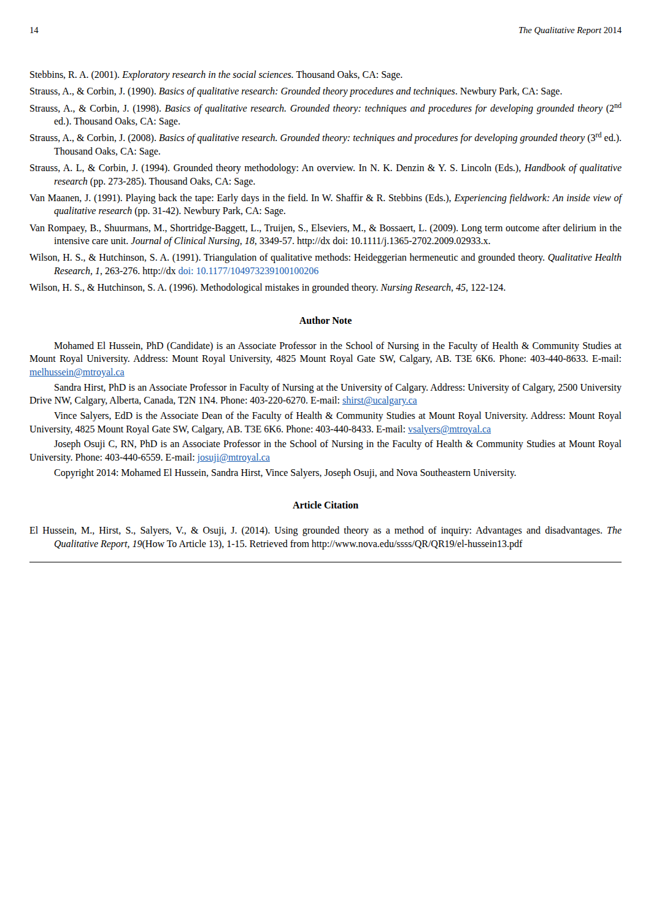14 The Qualitative Report 2014
Stebbins, R. A. (2001). Exploratory research in the social sciences. Thousand Oaks, CA: Sage.
Strauss, A., & Corbin, J. (1990). Basics of qualitative research: Grounded theory procedures and techniques. Newbury Park, CA: Sage.
Strauss, A., & Corbin, J. (1998). Basics of qualitative research. Grounded theory: techniques and procedures for developing grounded theory (2nd ed.). Thousand Oaks, CA: Sage.
Strauss, A., & Corbin, J. (2008). Basics of qualitative research. Grounded theory: techniques and procedures for developing grounded theory (3rd ed.). Thousand Oaks, CA: Sage.
Strauss, A. L, & Corbin, J. (1994). Grounded theory methodology: An overview. In N. K. Denzin & Y. S. Lincoln (Eds.), Handbook of qualitative research (pp. 273-285). Thousand Oaks, CA: Sage.
Van Maanen, J. (1991). Playing back the tape: Early days in the field. In W. Shaffir & R. Stebbins (Eds.), Experiencing fieldwork: An inside view of qualitative research (pp. 31-42). Newbury Park, CA: Sage.
Van Rompaey, B., Shuurmans, M., Shortridge-Baggett, L., Truijen, S., Elseviers, M., & Bossaert, L. (2009). Long term outcome after delirium in the intensive care unit. Journal of Clinical Nursing, 18, 3349-57. http://dx doi: 10.1111/j.1365-2702.2009.02933.x.
Wilson, H. S., & Hutchinson, S. A. (1991). Triangulation of qualitative methods: Heideggerian hermeneutic and grounded theory. Qualitative Health Research, 1, 263-276. http://dx doi: 10.1177/104973239100100206
Wilson, H. S., & Hutchinson, S. A. (1996). Methodological mistakes in grounded theory. Nursing Research, 45, 122-124.
Author Note
Mohamed El Hussein, PhD (Candidate) is an Associate Professor in the School of Nursing in the Faculty of Health & Community Studies at Mount Royal University. Address: Mount Royal University, 4825 Mount Royal Gate SW, Calgary, AB. T3E 6K6. Phone: 403-440-8633. E-mail: melhussein@mtroyal.ca
Sandra Hirst, PhD is an Associate Professor in Faculty of Nursing at the University of Calgary. Address: University of Calgary, 2500 University Drive NW, Calgary, Alberta, Canada, T2N 1N4. Phone: 403-220-6270. E-mail: shirst@ucalgary.ca
Vince Salyers, EdD is the Associate Dean of the Faculty of Health & Community Studies at Mount Royal University. Address: Mount Royal University, 4825 Mount Royal Gate SW, Calgary, AB. T3E 6K6. Phone: 403-440-8433. E-mail: vsalyers@mtroyal.ca
Joseph Osuji C, RN, PhD is an Associate Professor in the School of Nursing in the Faculty of Health & Community Studies at Mount Royal University. Phone: 403-440-6559. E-mail: josuji@mtroyal.ca
Copyright 2014: Mohamed El Hussein, Sandra Hirst, Vince Salyers, Joseph Osuji, and Nova Southeastern University.
Article Citation
El Hussein, M., Hirst, S., Salyers, V., & Osuji, J. (2014). Using grounded theory as a method of inquiry: Advantages and disadvantages. The Qualitative Report, 19(How To Article 13), 1-15. Retrieved from http://www.nova.edu/ssss/QR/QR19/el-hussein13.pdf